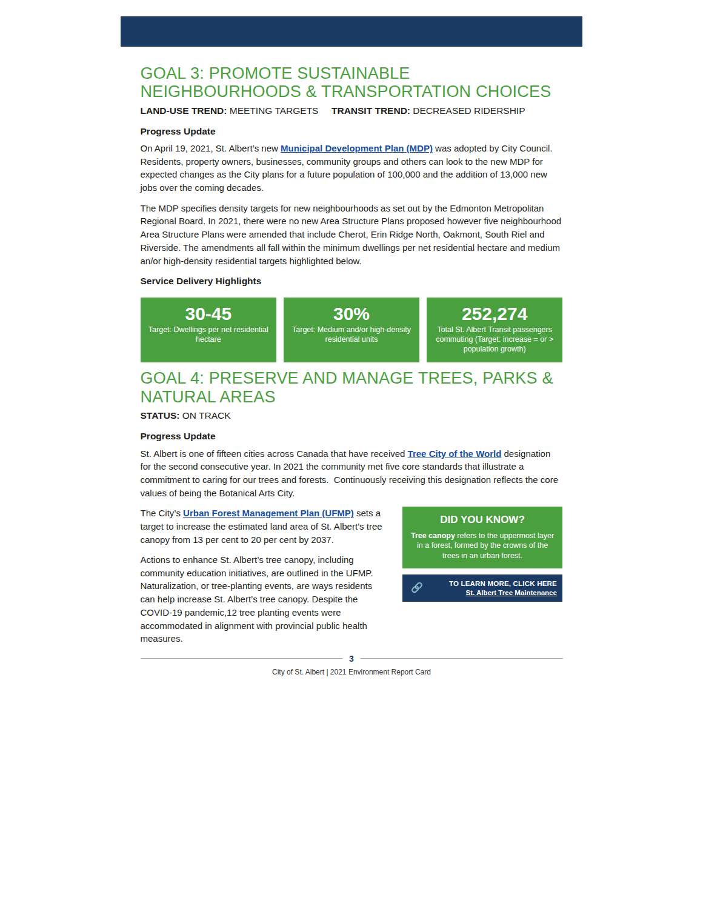GOAL 3: PROMOTE SUSTAINABLE NEIGHBOURHOODS & TRANSPORTATION CHOICES
LAND-USE TREND: MEETING TARGETS TRANSIT TREND: DECREASED RIDERSHIP
Progress Update
On April 19, 2021, St. Albert’s new Municipal Development Plan (MDP) was adopted by City Council. Residents, property owners, businesses, community groups and others can look to the new MDP for expected changes as the City plans for a future population of 100,000 and the addition of 13,000 new jobs over the coming decades.
The MDP specifies density targets for new neighbourhoods as set out by the Edmonton Metropolitan Regional Board. In 2021, there were no new Area Structure Plans proposed however five neighbourhood Area Structure Plans were amended that include Cherot, Erin Ridge North, Oakmont, South Riel and Riverside. The amendments all fall within the minimum dwellings per net residential hectare and medium an/or high-density residential targets highlighted below.
Service Delivery Highlights
30-45
Target: Dwellings per net residential hectare
30%
Target: Medium and/or high-density residential units
252,274
Total St. Albert Transit passengers commuting (Target: increase = or > population growth)
GOAL 4: PRESERVE AND MANAGE TREES, PARKS & NATURAL AREAS
STATUS: ON TRACK
Progress Update
St. Albert is one of fifteen cities across Canada that have received Tree City of the World designation for the second consecutive year. In 2021 the community met five core standards that illustrate a commitment to caring for our trees and forests. Continuously receiving this designation reflects the core values of being the Botanical Arts City.
The City’s Urban Forest Management Plan (UFMP) sets a target to increase the estimated land area of St. Albert’s tree canopy from 13 per cent to 20 per cent by 2037.
Actions to enhance St. Albert’s tree canopy, including community education initiatives, are outlined in the UFMP. Naturalization, or tree-planting events, are ways residents can help increase St. Albert’s tree canopy. Despite the COVID-19 pandemic,12 tree planting events were accommodated in alignment with provincial public health measures.
DID YOU KNOW?
Tree canopy refers to the uppermost layer in a forest, formed by the crowns of the trees in an urban forest.
🔗
TO LEARN MORE, CLICK HERE
St. Albert Tree Maintenance
3
City of St. Albert | 2021 Environment Report Card